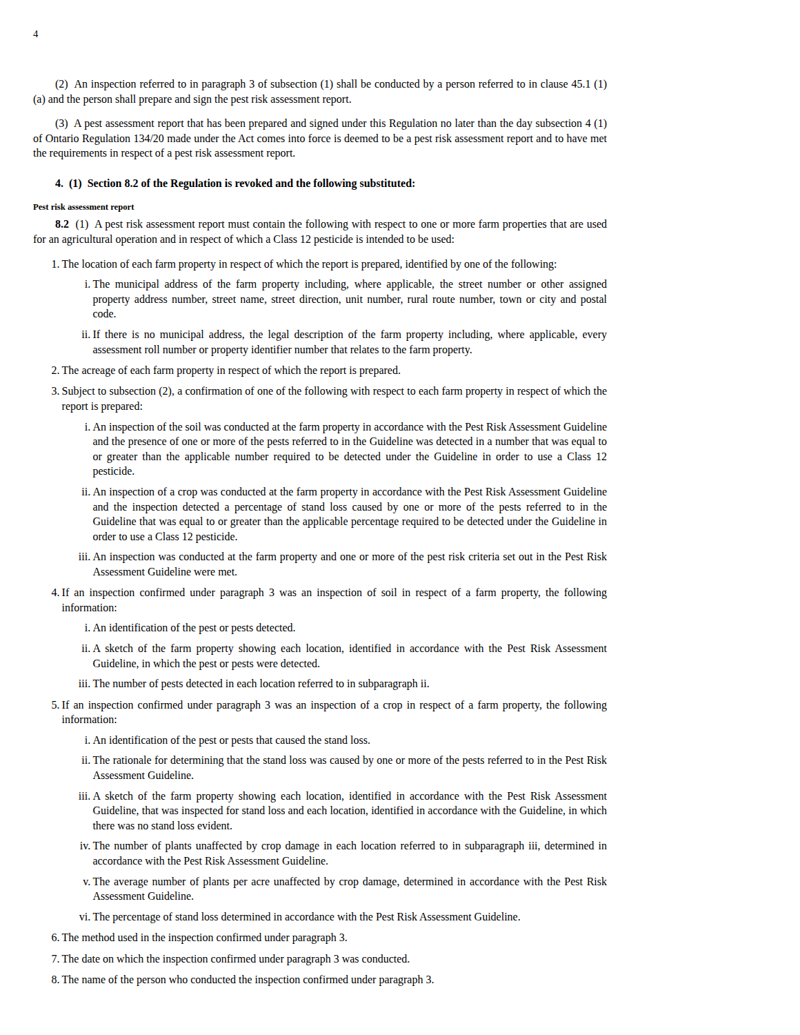4
(2) An inspection referred to in paragraph 3 of subsection (1) shall be conducted by a person referred to in clause 45.1 (1) (a) and the person shall prepare and sign the pest risk assessment report.
(3) A pest assessment report that has been prepared and signed under this Regulation no later than the day subsection 4 (1) of Ontario Regulation 134/20 made under the Act comes into force is deemed to be a pest risk assessment report and to have met the requirements in respect of a pest risk assessment report.
4. (1) Section 8.2 of the Regulation is revoked and the following substituted:
Pest risk assessment report
8.2 (1) A pest risk assessment report must contain the following with respect to one or more farm properties that are used for an agricultural operation and in respect of which a Class 12 pesticide is intended to be used:
The location of each farm property in respect of which the report is prepared, identified by one of the following:
The municipal address of the farm property including, where applicable, the street number or other assigned property address number, street name, street direction, unit number, rural route number, town or city and postal code.
If there is no municipal address, the legal description of the farm property including, where applicable, every assessment roll number or property identifier number that relates to the farm property.
The acreage of each farm property in respect of which the report is prepared.
Subject to subsection (2), a confirmation of one of the following with respect to each farm property in respect of which the report is prepared:
An inspection of the soil was conducted at the farm property in accordance with the Pest Risk Assessment Guideline and the presence of one or more of the pests referred to in the Guideline was detected in a number that was equal to or greater than the applicable number required to be detected under the Guideline in order to use a Class 12 pesticide.
An inspection of a crop was conducted at the farm property in accordance with the Pest Risk Assessment Guideline and the inspection detected a percentage of stand loss caused by one or more of the pests referred to in the Guideline that was equal to or greater than the applicable percentage required to be detected under the Guideline in order to use a Class 12 pesticide.
An inspection was conducted at the farm property and one or more of the pest risk criteria set out in the Pest Risk Assessment Guideline were met.
If an inspection confirmed under paragraph 3 was an inspection of soil in respect of a farm property, the following information:
An identification of the pest or pests detected.
A sketch of the farm property showing each location, identified in accordance with the Pest Risk Assessment Guideline, in which the pest or pests were detected.
The number of pests detected in each location referred to in subparagraph ii.
If an inspection confirmed under paragraph 3 was an inspection of a crop in respect of a farm property, the following information:
An identification of the pest or pests that caused the stand loss.
The rationale for determining that the stand loss was caused by one or more of the pests referred to in the Pest Risk Assessment Guideline.
A sketch of the farm property showing each location, identified in accordance with the Pest Risk Assessment Guideline, that was inspected for stand loss and each location, identified in accordance with the Guideline, in which there was no stand loss evident.
The number of plants unaffected by crop damage in each location referred to in subparagraph iii, determined in accordance with the Pest Risk Assessment Guideline.
The average number of plants per acre unaffected by crop damage, determined in accordance with the Pest Risk Assessment Guideline.
The percentage of stand loss determined in accordance with the Pest Risk Assessment Guideline.
The method used in the inspection confirmed under paragraph 3.
The date on which the inspection confirmed under paragraph 3 was conducted.
The name of the person who conducted the inspection confirmed under paragraph 3.